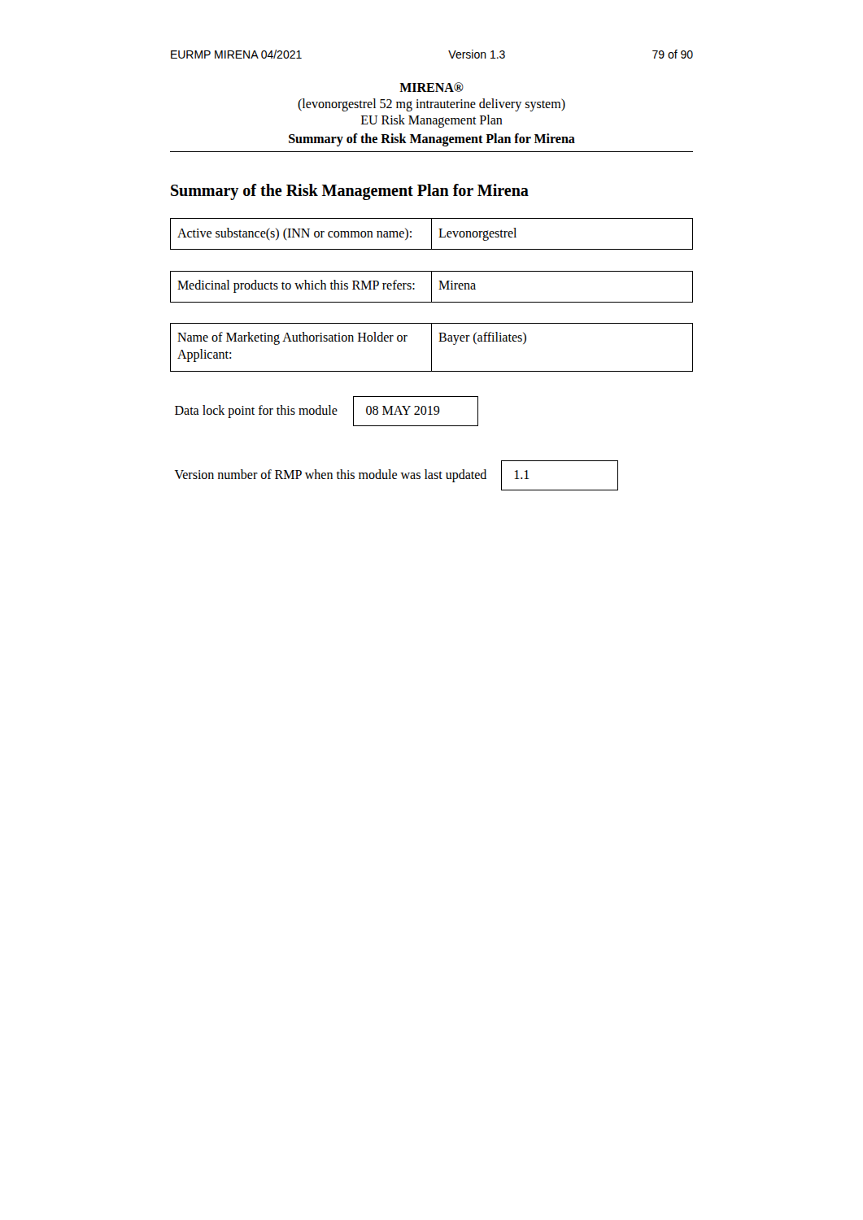EURMP MIRENA 04/2021 Version 1.3 79 of 90
MIRENA®
(levonorgestrel 52 mg intrauterine delivery system)
EU Risk Management Plan
Summary of the Risk Management Plan for Mirena
Summary of the Risk Management Plan for Mirena
| Active substance(s) (INN or common name): | Levonorgestrel |
| Medicinal products to which this RMP refers: | Mirena |
| Name of Marketing Authorisation Holder or Applicant: | Bayer (affiliates) |
Data lock point for this module 08 MAY 2019
Version number of RMP when this module was last updated 1.1